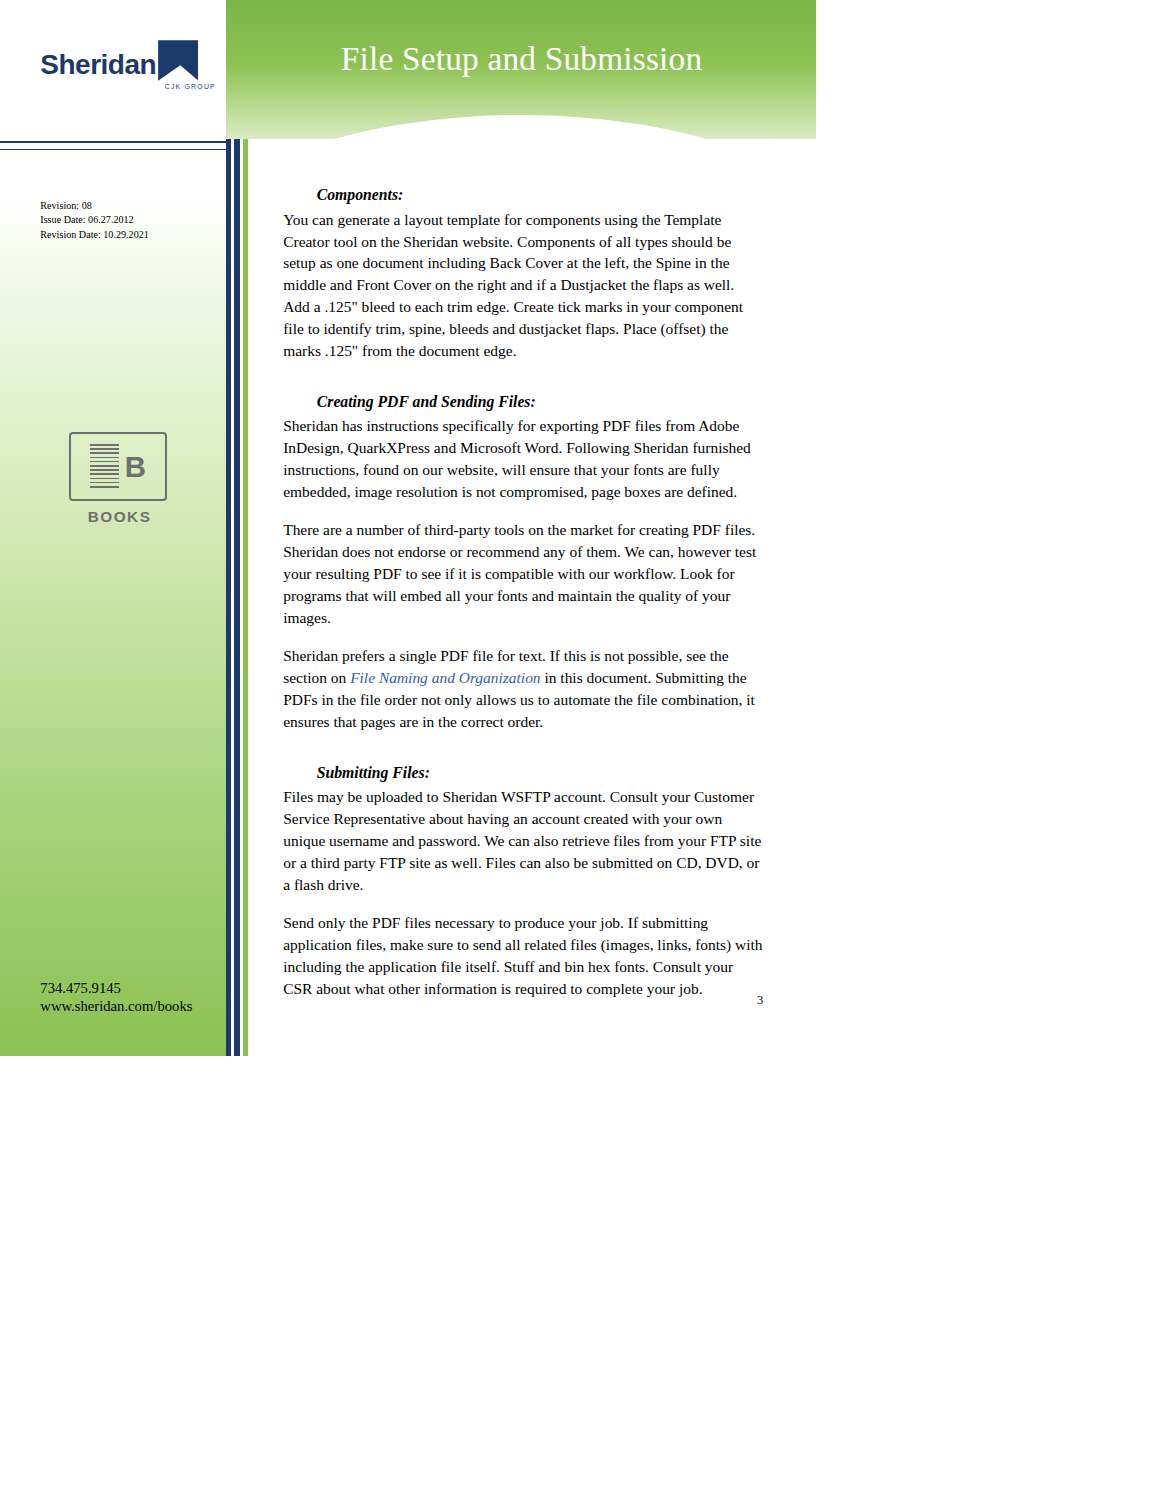File Setup and Submission
Sheridan
CJK GROUP
Revision: 08
Issue Date: 06.27.2012
Revision Date: 10.29.2021
B
BOOKS
734.475.9145
www.sheridan.com/books
Components:
You can generate a layout template for components using the Template Creator tool on the Sheridan website. Components of all types should be setup as one document including Back Cover at the left, the Spine in the middle and Front Cover on the right and if a Dustjacket the flaps as well. Add a .125" bleed to each trim edge. Create tick marks in your component file to identify trim, spine, bleeds and dustjacket flaps. Place (offset) the marks .125" from the document edge.
Creating PDF and Sending Files:
Sheridan has instructions specifically for exporting PDF files from Adobe InDesign, QuarkXPress and Microsoft Word. Following Sheridan furnished instructions, found on our website, will ensure that your fonts are fully embedded, image resolution is not compromised, page boxes are defined.
There are a number of third-party tools on the market for creating PDF files. Sheridan does not endorse or recommend any of them. We can, however test your resulting PDF to see if it is compatible with our workflow. Look for programs that will embed all your fonts and maintain the quality of your images.
Sheridan prefers a single PDF file for text. If this is not possible, see the section on File Naming and Organization in this document. Submitting the PDFs in the file order not only allows us to automate the file combination, it ensures that pages are in the correct order.
Submitting Files:
Files may be uploaded to Sheridan WSFTP account. Consult your Customer Service Representative about having an account created with your own unique username and password. We can also retrieve files from your FTP site or a third party FTP site as well. Files can also be submitted on CD, DVD, or a flash drive.
Send only the PDF files necessary to produce your job. If submitting application files, make sure to send all related files (images, links, fonts) with including the application file itself. Stuff and bin hex fonts. Consult your CSR about what other information is required to complete your job.
3